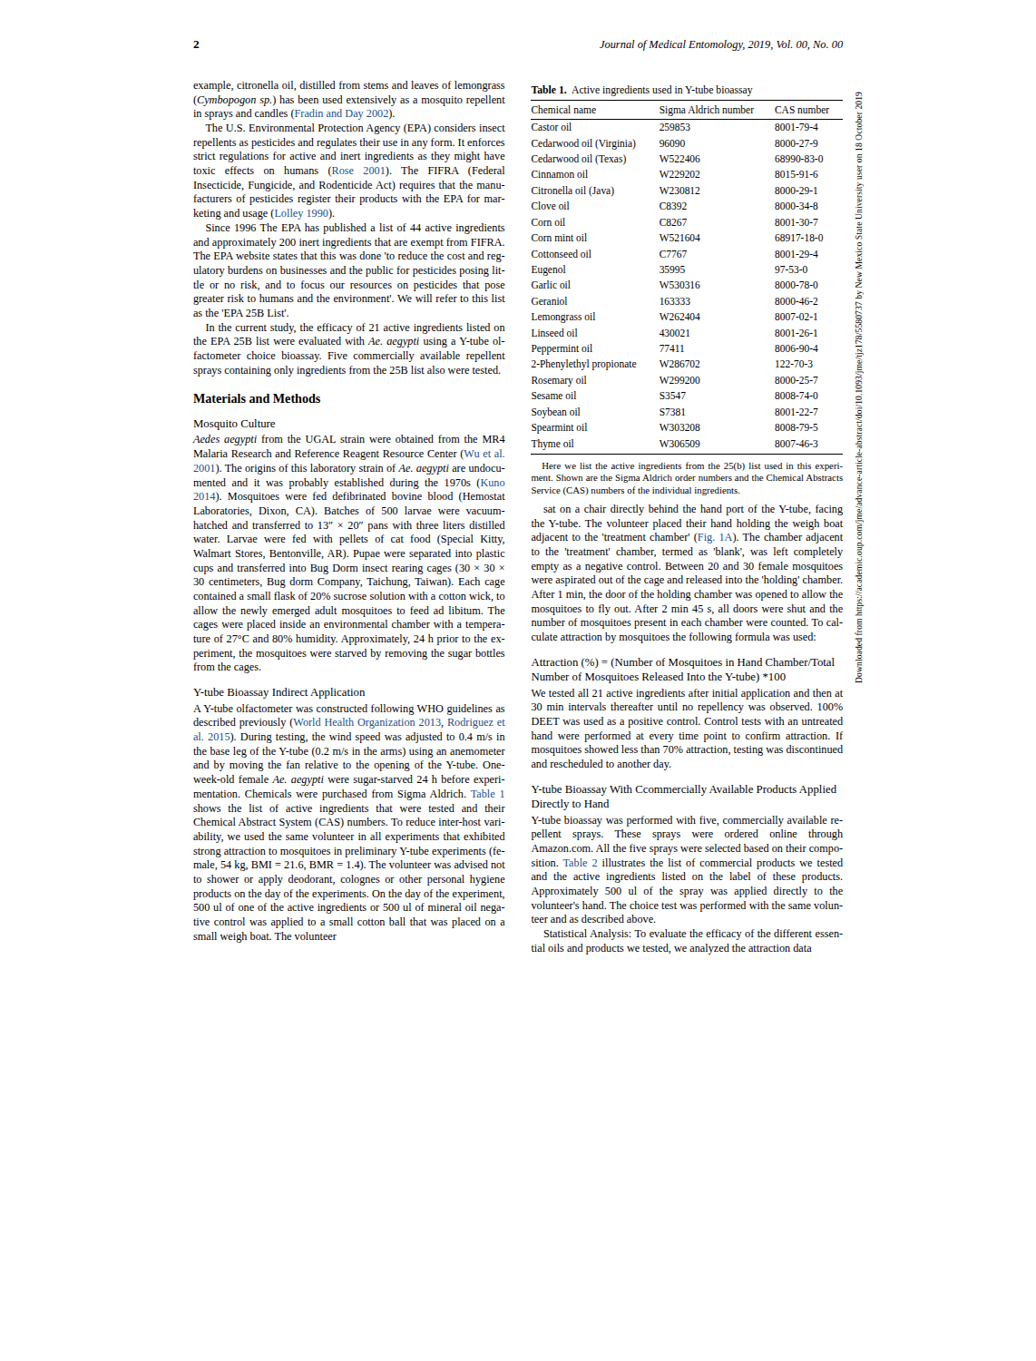Downloaded from https://academic.oup.com/jme/advance-article-abstract/doi/10.1093/jme/tjz178/5580737 by New Mexico State University user on 18 October 2019
2 Journal of Medical Entomology, 2019, Vol. 00, No. 00
example, citronella oil, distilled from stems and leaves of lemongrass (Cymbopogon sp.) has been used extensively as a mosquito repellent in sprays and candles (Fradin and Day 2002).
The U.S. Environmental Protection Agency (EPA) considers insect repellents as pesticides and regulates their use in any form. It enforces strict regulations for active and inert ingredients as they might have toxic effects on humans (Rose 2001). The FIFRA (Federal Insecticide, Fungicide, and Rodenticide Act) requires that the manufacturers of pesticides register their products with the EPA for marketing and usage (Lolley 1990).
Since 1996 The EPA has published a list of 44 active ingredients and approximately 200 inert ingredients that are exempt from FIFRA. The EPA website states that this was done 'to reduce the cost and regulatory burdens on businesses and the public for pesticides posing little or no risk, and to focus our resources on pesticides that pose greater risk to humans and the environment'. We will refer to this list as the 'EPA 25B List'.
In the current study, the efficacy of 21 active ingredients listed on the EPA 25B list were evaluated with Ae. aegypti using a Y-tube olfactometer choice bioassay. Five commercially available repellent sprays containing only ingredients from the 25B list also were tested.
Materials and Methods
Mosquito Culture
Aedes aegypti from the UGAL strain were obtained from the MR4 Malaria Research and Reference Reagent Resource Center (Wu et al. 2001). The origins of this laboratory strain of Ae. aegypti are undocumented and it was probably established during the 1970s (Kuno 2014). Mosquitoes were fed defibrinated bovine blood (Hemostat Laboratories, Dixon, CA). Batches of 500 larvae were vacuum-hatched and transferred to 13″ × 20″ pans with three liters distilled water. Larvae were fed with pellets of cat food (Special Kitty, Walmart Stores, Bentonville, AR). Pupae were separated into plastic cups and transferred into Bug Dorm insect rearing cages (30 × 30 × 30 centimeters, Bug dorm Company, Taichung, Taiwan). Each cage contained a small flask of 20% sucrose solution with a cotton wick, to allow the newly emerged adult mosquitoes to feed ad libitum. The cages were placed inside an environmental chamber with a temperature of 27°C and 80% humidity. Approximately, 24 h prior to the experiment, the mosquitoes were starved by removing the sugar bottles from the cages.
Y-tube Bioassay Indirect Application
A Y-tube olfactometer was constructed following WHO guidelines as described previously (World Health Organization 2013, Rodriguez et al. 2015). During testing, the wind speed was adjusted to 0.4 m/s in the base leg of the Y-tube (0.2 m/s in the arms) using an anemometer and by moving the fan relative to the opening of the Y-tube. One-week-old female Ae. aegypti were sugar-starved 24 h before experimentation. Chemicals were purchased from Sigma Aldrich. Table 1 shows the list of active ingredients that were tested and their Chemical Abstract System (CAS) numbers. To reduce inter-host variability, we used the same volunteer in all experiments that exhibited strong attraction to mosquitoes in preliminary Y-tube experiments (female, 54 kg, BMI = 21.6, BMR = 1.4). The volunteer was advised not to shower or apply deodorant, colognes or other personal hygiene products on the day of the experiments. On the day of the experiment, 500 ul of one of the active ingredients or 500 ul of mineral oil negative control was applied to a small cotton ball that was placed on a small weigh boat. The volunteer
Table 1. Active ingredients used in Y-tube bioassay
| Chemical name | Sigma Aldrich number | CAS number |
| --- | --- | --- |
| Castor oil | 259853 | 8001-79-4 |
| Cedarwood oil (Virginia) | 96090 | 8000-27-9 |
| Cedarwood oil (Texas) | W522406 | 68990-83-0 |
| Cinnamon oil | W229202 | 8015-91-6 |
| Citronella oil (Java) | W230812 | 8000-29-1 |
| Clove oil | C8392 | 8000-34-8 |
| Corn oil | C8267 | 8001-30-7 |
| Corn mint oil | W521604 | 68917-18-0 |
| Cottonseed oil | C7767 | 8001-29-4 |
| Eugenol | 35995 | 97-53-0 |
| Garlic oil | W530316 | 8000-78-0 |
| Geraniol | 163333 | 8000-46-2 |
| Lemongrass oil | W262404 | 8007-02-1 |
| Linseed oil | 430021 | 8001-26-1 |
| Peppermint oil | 77411 | 8006-90-4 |
| 2-Phenylethyl propionate | W286702 | 122-70-3 |
| Rosemary oil | W299200 | 8000-25-7 |
| Sesame oil | S3547 | 8008-74-0 |
| Soybean oil | S7381 | 8001-22-7 |
| Spearmint oil | W303208 | 8008-79-5 |
| Thyme oil | W306509 | 8007-46-3 |
Here we list the active ingredients from the 25(b) list used in this experiment. Shown are the Sigma Aldrich order numbers and the Chemical Abstracts Service (CAS) numbers of the individual ingredients.
sat on a chair directly behind the hand port of the Y-tube, facing the Y-tube. The volunteer placed their hand holding the weigh boat adjacent to the 'treatment chamber' (Fig. 1A). The chamber adjacent to the 'treatment' chamber, termed as 'blank', was left completely empty as a negative control. Between 20 and 30 female mosquitoes were aspirated out of the cage and released into the 'holding' chamber. After 1 min, the door of the holding chamber was opened to allow the mosquitoes to fly out. After 2 min 45 s, all doors were shut and the number of mosquitoes present in each chamber were counted. To calculate attraction by mosquitoes the following formula was used:
Attraction (%) = (Number of Mosquitoes in Hand Chamber/Total Number of Mosquitoes Released Into the Y-tube) *100
We tested all 21 active ingredients after initial application and then at 30 min intervals thereafter until no repellency was observed. 100% DEET was used as a positive control. Control tests with an untreated hand were performed at every time point to confirm attraction. If mosquitoes showed less than 70% attraction, testing was discontinued and rescheduled to another day.
Y-tube Bioassay With Ccommercially Available Products Applied Directly to Hand
Y-tube bioassay was performed with five, commercially available repellent sprays. These sprays were ordered online through Amazon.com. All the five sprays were selected based on their composition. Table 2 illustrates the list of commercial products we tested and the active ingredients listed on the label of these products. Approximately 500 ul of the spray was applied directly to the volunteer's hand. The choice test was performed with the same volunteer and as described above.
Statistical Analysis: To evaluate the efficacy of the different essential oils and products we tested, we analyzed the attraction data